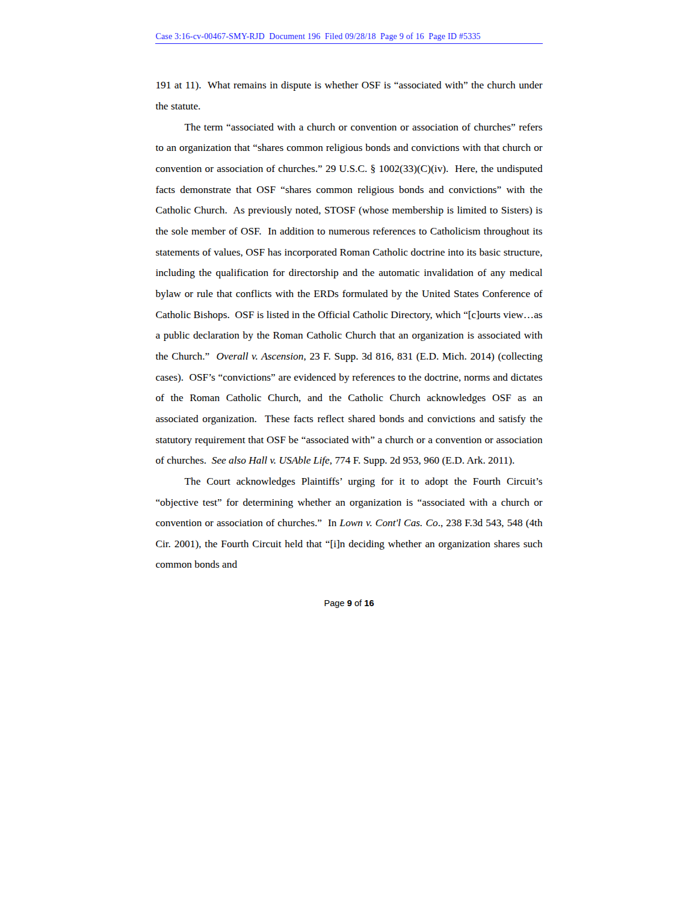Case 3:16-cv-00467-SMY-RJD Document 196 Filed 09/28/18 Page 9 of 16 Page ID #5335
191 at 11). What remains in dispute is whether OSF is “associated with” the church under the statute.
The term “associated with a church or convention or association of churches” refers to an organization that “shares common religious bonds and convictions with that church or convention or association of churches.” 29 U.S.C. § 1002(33)(C)(iv). Here, the undisputed facts demonstrate that OSF “shares common religious bonds and convictions” with the Catholic Church. As previously noted, STOSF (whose membership is limited to Sisters) is the sole member of OSF. In addition to numerous references to Catholicism throughout its statements of values, OSF has incorporated Roman Catholic doctrine into its basic structure, including the qualification for directorship and the automatic invalidation of any medical bylaw or rule that conflicts with the ERDs formulated by the United States Conference of Catholic Bishops. OSF is listed in the Official Catholic Directory, which “[c]ourts view…as a public declaration by the Roman Catholic Church that an organization is associated with the Church.” Overall v. Ascension, 23 F. Supp. 3d 816, 831 (E.D. Mich. 2014) (collecting cases). OSF’s “convictions” are evidenced by references to the doctrine, norms and dictates of the Roman Catholic Church, and the Catholic Church acknowledges OSF as an associated organization. These facts reflect shared bonds and convictions and satisfy the statutory requirement that OSF be “associated with” a church or a convention or association of churches. See also Hall v. USAble Life, 774 F. Supp. 2d 953, 960 (E.D. Ark. 2011).
The Court acknowledges Plaintiffs’ urging for it to adopt the Fourth Circuit’s “objective test” for determining whether an organization is “associated with a church or convention or association of churches.” In Lown v. Cont'l Cas. Co., 238 F.3d 543, 548 (4th Cir. 2001), the Fourth Circuit held that “[i]n deciding whether an organization shares such common bonds and
Page 9 of 16